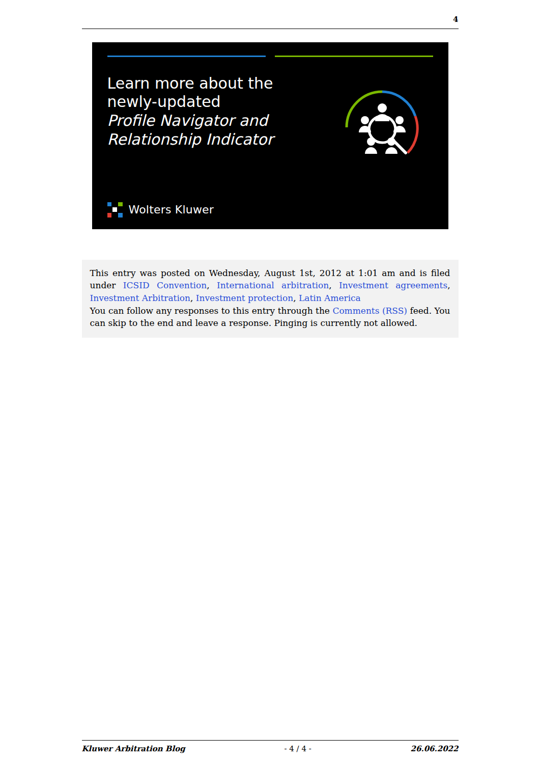4
Learn more about the
newly-updated
Profile Navigator and
Relationship Indicator
Wolters Kluwer
This entry was posted on Wednesday, August 1st, 2012 at 1:01 am and is filed under ICSID Convention, International arbitration, Investment agreements, Investment Arbitration, Investment protection, Latin America
You can follow any responses to this entry through the Comments (RSS) feed. You can skip to the end and leave a response. Pinging is currently not allowed.
Kluwer Arbitration Blog
- 4 / 4 -
26.06.2022